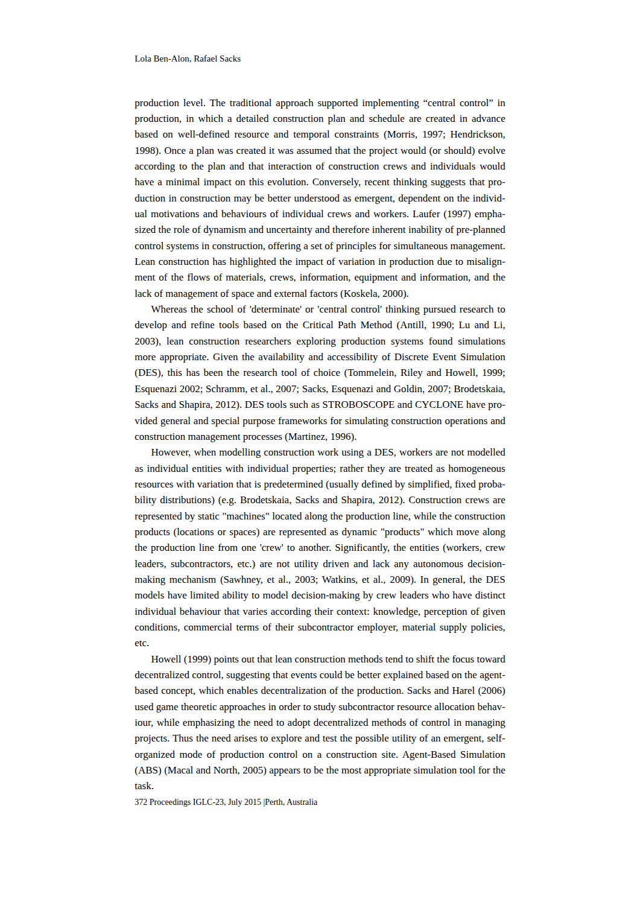Lola Ben-Alon, Rafael Sacks
production level. The traditional approach supported implementing “central control” in production, in which a detailed construction plan and schedule are created in advance based on well-defined resource and temporal constraints (Morris, 1997; Hendrickson, 1998). Once a plan was created it was assumed that the project would (or should) evolve according to the plan and that interaction of construction crews and individuals would have a minimal impact on this evolution. Conversely, recent thinking suggests that production in construction may be better understood as emergent, dependent on the individual motivations and behaviours of individual crews and workers. Laufer (1997) emphasized the role of dynamism and uncertainty and therefore inherent inability of pre-planned control systems in construction, offering a set of principles for simultaneous management. Lean construction has highlighted the impact of variation in production due to misalignment of the flows of materials, crews, information, equipment and information, and the lack of management of space and external factors (Koskela, 2000).
Whereas the school of 'determinate' or 'central control' thinking pursued research to develop and refine tools based on the Critical Path Method (Antill, 1990; Lu and Li, 2003), lean construction researchers exploring production systems found simulations more appropriate. Given the availability and accessibility of Discrete Event Simulation (DES), this has been the research tool of choice (Tommelein, Riley and Howell, 1999; Esquenazi 2002; Schramm, et al., 2007; Sacks, Esquenazi and Goldin, 2007; Brodetskaia, Sacks and Shapira, 2012). DES tools such as STROBOSCOPE and CYCLONE have provided general and special purpose frameworks for simulating construction operations and construction management processes (Martinez, 1996).
However, when modelling construction work using a DES, workers are not modelled as individual entities with individual properties; rather they are treated as homogeneous resources with variation that is predetermined (usually defined by simplified, fixed probability distributions) (e.g. Brodetskaia, Sacks and Shapira, 2012). Construction crews are represented by static "machines" located along the production line, while the construction products (locations or spaces) are represented as dynamic "products" which move along the production line from one 'crew' to another. Significantly, the entities (workers, crew leaders, subcontractors, etc.) are not utility driven and lack any autonomous decision-making mechanism (Sawhney, et al., 2003; Watkins, et al., 2009). In general, the DES models have limited ability to model decision-making by crew leaders who have distinct individual behaviour that varies according their context: knowledge, perception of given conditions, commercial terms of their subcontractor employer, material supply policies, etc.
Howell (1999) points out that lean construction methods tend to shift the focus toward decentralized control, suggesting that events could be better explained based on the agent-based concept, which enables decentralization of the production. Sacks and Harel (2006) used game theoretic approaches in order to study subcontractor resource allocation behaviour, while emphasizing the need to adopt decentralized methods of control in managing projects. Thus the need arises to explore and test the possible utility of an emergent, self-organized mode of production control on a construction site. Agent-Based Simulation (ABS) (Macal and North, 2005) appears to be the most appropriate simulation tool for the task.
372 Proceedings IGLC-23, July 2015 |Perth, Australia